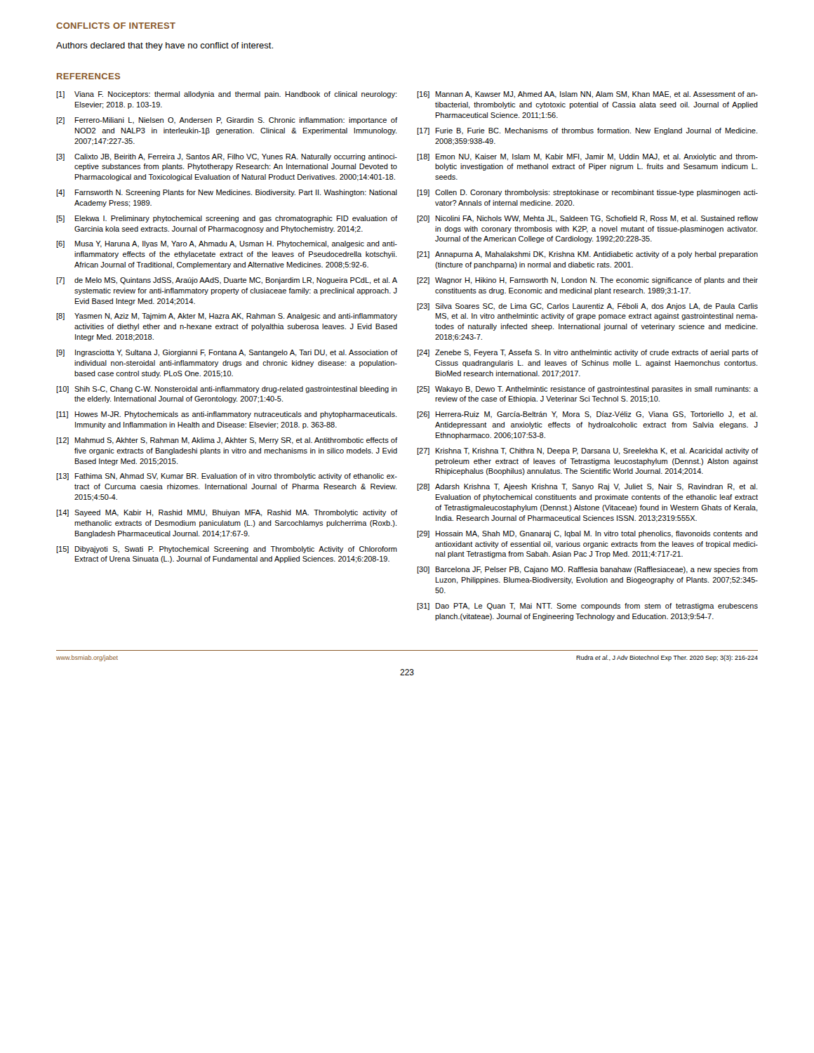Conflicts of Interest
Authors declared that they have no conflict of interest.
References
[1] Viana F. Nociceptors: thermal allodynia and thermal pain. Handbook of clinical neurology: Elsevier; 2018. p. 103-19.
[2] Ferrero‐Miliani L, Nielsen O, Andersen P, Girardin S. Chronic inflammation: importance of NOD2 and NALP3 in interleukin‐1β generation. Clinical & Experimental Immunology. 2007;147:227-35.
[3] Calixto JB, Beirith A, Ferreira J, Santos AR, Filho VC, Yunes RA. Naturally occurring antinociceptive substances from plants. Phytotherapy Research: An International Journal Devoted to Pharmacological and Toxicological Evaluation of Natural Product Derivatives. 2000;14:401-18.
[4] Farnsworth N. Screening Plants for New Medicines. Biodiversity. Part II. Washington: National Academy Press; 1989.
[5] Elekwa I. Preliminary phytochemical screening and gas chromatographic FID evaluation of Garcinia kola seed extracts. Journal of Pharmacognosy and Phytochemistry. 2014;2.
[6] Musa Y, Haruna A, Ilyas M, Yaro A, Ahmadu A, Usman H. Phytochemical, analgesic and anti-inflammatory effects of the ethylacetate extract of the leaves of Pseudocedrella kotschyii. African Journal of Traditional, Complementary and Alternative Medicines. 2008;5:92-6.
[7] de Melo MS, Quintans JdSS, Araújo AAdS, Duarte MC, Bonjardim LR, Nogueira PCdL, et al. A systematic review for anti-inflammatory property of clusiaceae family: a preclinical approach. J Evid Based Integr Med. 2014;2014.
[8] Yasmen N, Aziz M, Tajmim A, Akter M, Hazra AK, Rahman S. Analgesic and anti-inflammatory activities of diethyl ether and n-hexane extract of polyalthia suberosa leaves. J Evid Based Integr Med. 2018;2018.
[9] Ingrasciotta Y, Sultana J, Giorgianni F, Fontana A, Santangelo A, Tari DU, et al. Association of individual non-steroidal anti-inflammatory drugs and chronic kidney disease: a population-based case control study. PLoS One. 2015;10.
[10] Shih S-C, Chang C-W. Nonsteroidal anti-inflammatory drug-related gastrointestinal bleeding in the elderly. International Journal of Gerontology. 2007;1:40-5.
[11] Howes M-JR. Phytochemicals as anti-inflammatory nutraceuticals and phytopharmaceuticals. Immunity and Inflammation in Health and Disease: Elsevier; 2018. p. 363-88.
[12] Mahmud S, Akhter S, Rahman M, Aklima J, Akhter S, Merry SR, et al. Antithrombotic effects of five organic extracts of Bangladeshi plants in vitro and mechanisms in in silico models. J Evid Based Integr Med. 2015;2015.
[13] Fathima SN, Ahmad SV, Kumar BR. Evaluation of in vitro thrombolytic activity of ethanolic extract of Curcuma caesia rhizomes. International Journal of Pharma Research & Review. 2015;4:50-4.
[14] Sayeed MA, Kabir H, Rashid MMU, Bhuiyan MFA, Rashid MA. Thrombolytic activity of methanolic extracts of Desmodium paniculatum (L.) and Sarcochlamys pulcherrima (Roxb.). Bangladesh Pharmaceutical Journal. 2014;17:67-9.
[15] Dibyajyoti S, Swati P. Phytochemical Screening and Thrombolytic Activity of Chloroform Extract of Urena Sinuata (L.). Journal of Fundamental and Applied Sciences. 2014;6:208-19.
[16] Mannan A, Kawser MJ, Ahmed AA, Islam NN, Alam SM, Khan MAE, et al. Assessment of antibacterial, thrombolytic and cytotoxic potential of Cassia alata seed oil. Journal of Applied Pharmaceutical Science. 2011;1:56.
[17] Furie B, Furie BC. Mechanisms of thrombus formation. New England Journal of Medicine. 2008;359:938-49.
[18] Emon NU, Kaiser M, Islam M, Kabir MFI, Jamir M, Uddin MAJ, et al. Anxiolytic and thrombolytic investigation of methanol extract of Piper nigrum L. fruits and Sesamum indicum L. seeds.
[19] Collen D. Coronary thrombolysis: streptokinase or recombinant tissue-type plasminogen activator? Annals of internal medicine. 2020.
[20] Nicolini FA, Nichols WW, Mehta JL, Saldeen TG, Schofield R, Ross M, et al. Sustained reflow in dogs with coronary thrombosis with K2P, a novel mutant of tissue-plasminogen activator. Journal of the American College of Cardiology. 1992;20:228-35.
[21] Annapurna A, Mahalakshmi DK, Krishna KM. Antidiabetic activity of a poly herbal preparation (tincture of panchparna) in normal and diabetic rats. 2001.
[22] Wagnor H, Hikino H, Farnsworth N, London N. The economic significance of plants and their constituents as drug. Economic and medicinal plant research. 1989;3:1-17.
[23] Silva Soares SC, de Lima GC, Carlos Laurentiz A, Féboli A, dos Anjos LA, de Paula Carlis MS, et al. In vitro anthelmintic activity of grape pomace extract against gastrointestinal nematodes of naturally infected sheep. International journal of veterinary science and medicine. 2018;6:243-7.
[24] Zenebe S, Feyera T, Assefa S. In vitro anthelmintic activity of crude extracts of aerial parts of Cissus quadrangularis L. and leaves of Schinus molle L. against Haemonchus contortus. BioMed research international. 2017;2017.
[25] Wakayo B, Dewo T. Anthelmintic resistance of gastrointestinal parasites in small ruminants: a review of the case of Ethiopia. J Veterinar Sci Technol S. 2015;10.
[26] Herrera-Ruiz M, García-Beltrán Y, Mora S, Díaz-Véliz G, Viana GS, Tortoriello J, et al. Antidepressant and anxiolytic effects of hydroalcoholic extract from Salvia elegans. J Ethnopharmaco. 2006;107:53-8.
[27] Krishna T, Krishna T, Chithra N, Deepa P, Darsana U, Sreelekha K, et al. Acaricidal activity of petroleum ether extract of leaves of Tetrastigma leucostaphylum (Dennst.) Alston against Rhipicephalus (Boophilus) annulatus. The Scientific World Journal. 2014;2014.
[28] Adarsh Krishna T, Ajeesh Krishna T, Sanyo Raj V, Juliet S, Nair S, Ravindran R, et al. Evaluation of phytochemical constituents and proximate contents of the ethanolic leaf extract of Tetrastigmaleucostaphylum (Dennst.) Alstone (Vitaceae) found in Western Ghats of Kerala, India. Research Journal of Pharmaceutical Sciences ISSN. 2013;2319:555X.
[29] Hossain MA, Shah MD, Gnanaraj C, Iqbal M. In vitro total phenolics, flavonoids contents and antioxidant activity of essential oil, various organic extracts from the leaves of tropical medicinal plant Tetrastigma from Sabah. Asian Pac J Trop Med. 2011;4:717-21.
[30] Barcelona JF, Pelser PB, Cajano MO. Rafflesia banahaw (Rafflesiaceae), a new species from Luzon, Philippines. Blumea-Biodiversity, Evolution and Biogeography of Plants. 2007;52:345-50.
[31] Dao PTA, Le Quan T, Mai NTT. Some compounds from stem of tetrastigma erubescens planch.(vitateae). Journal of Engineering Technology and Education. 2013;9:54-7.
www.bsmiab.org/jabet
Rudra et al., J Adv Biotechnol Exp Ther. 2020 Sep; 3(3): 216-224
223